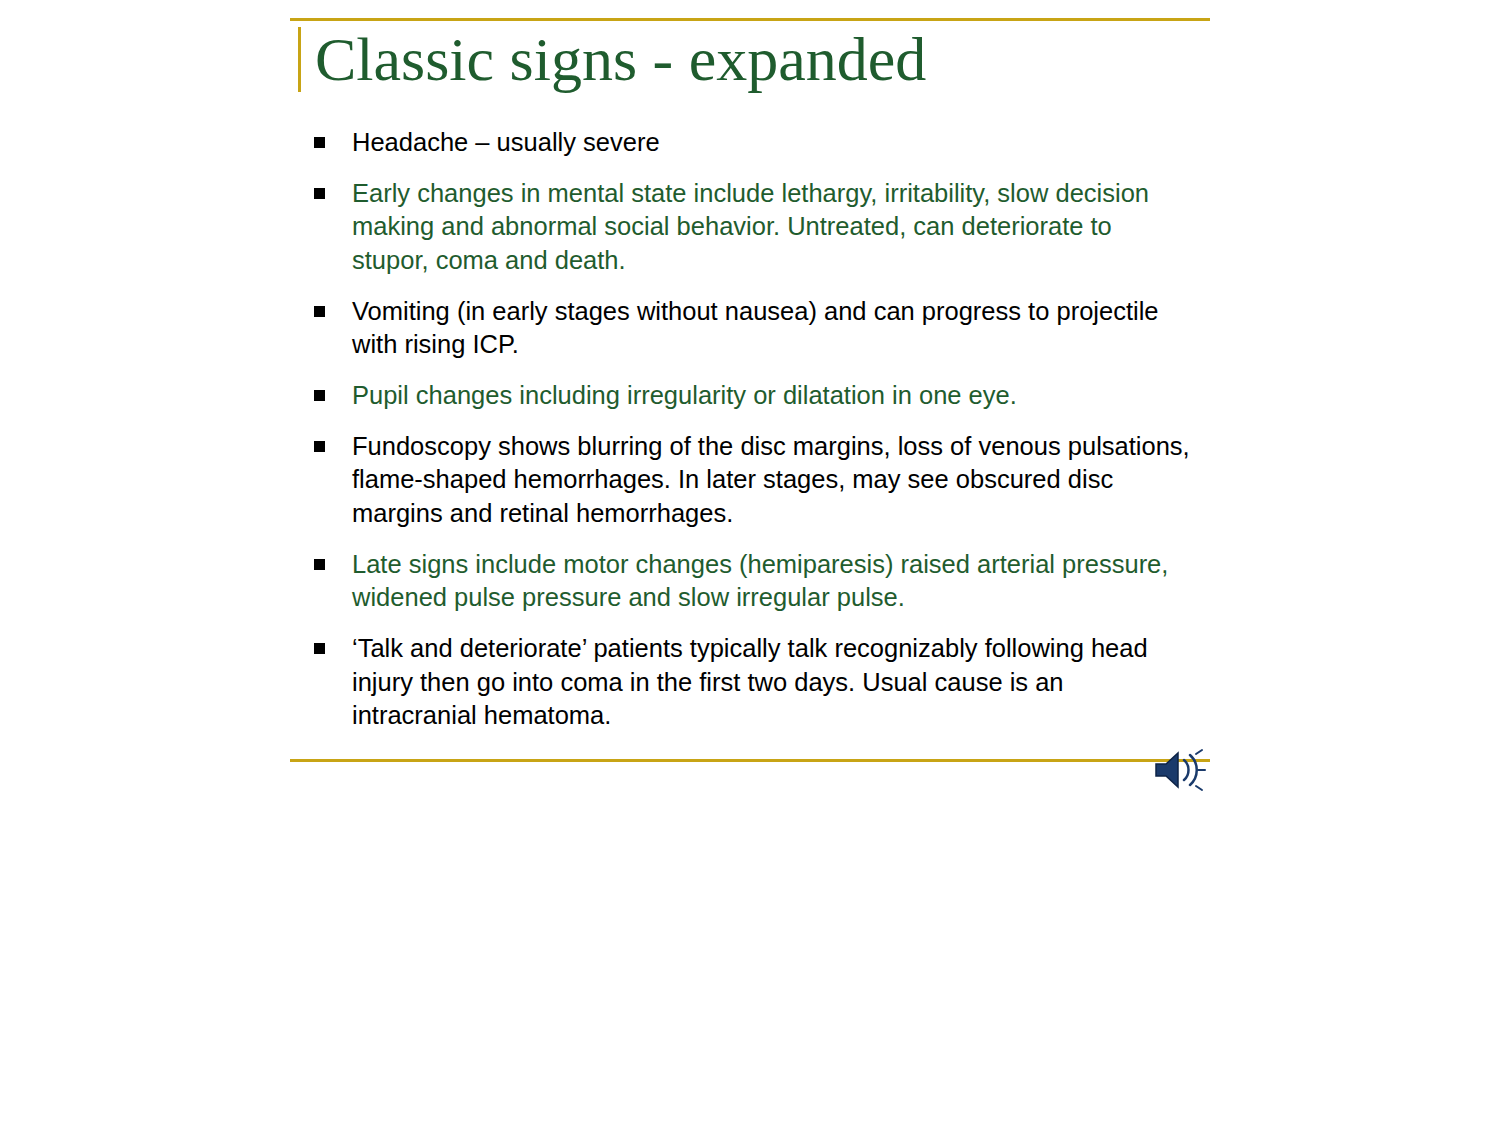Classic signs - expanded
Headache – usually severe
Early changes in mental state include lethargy, irritability, slow decision making and abnormal social behavior. Untreated, can deteriorate to stupor, coma and death.
Vomiting (in early stages without nausea) and can progress to projectile with rising ICP.
Pupil changes including irregularity or dilatation in one eye.
Fundoscopy shows blurring of the disc margins, loss of venous pulsations, flame-shaped hemorrhages. In later stages, may see obscured disc margins and retinal hemorrhages.
Late signs include motor changes (hemiparesis) raised arterial pressure, widened pulse pressure and slow irregular pulse.
‘Talk and deteriorate’ patients typically talk recognizably following head injury then go into coma in the first two days. Usual cause is an intracranial hematoma.